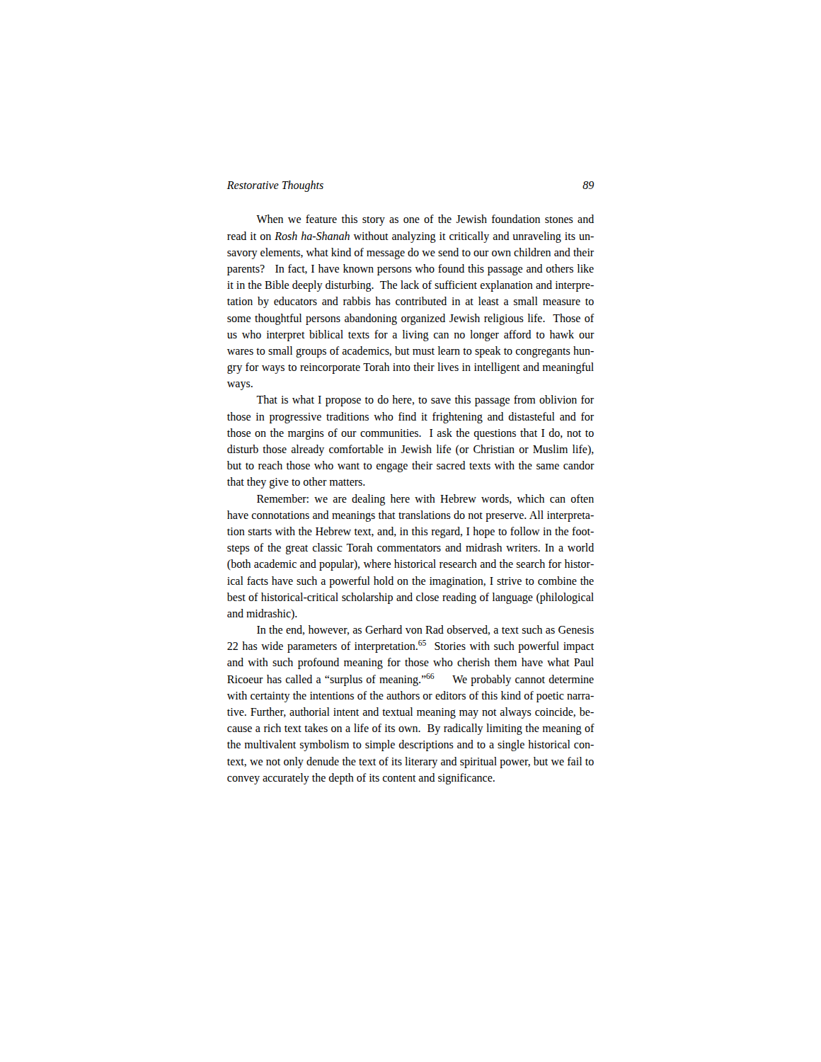Restorative Thoughts 89
When we feature this story as one of the Jewish foundation stones and read it on Rosh ha-Shanah without analyzing it critically and unraveling its unsavory elements, what kind of message do we send to our own children and their parents? In fact, I have known persons who found this passage and others like it in the Bible deeply disturbing. The lack of sufficient explanation and interpretation by educators and rabbis has contributed in at least a small measure to some thoughtful persons abandoning organized Jewish religious life. Those of us who interpret biblical texts for a living can no longer afford to hawk our wares to small groups of academics, but must learn to speak to congregants hungry for ways to reincorporate Torah into their lives in intelligent and meaningful ways.
That is what I propose to do here, to save this passage from oblivion for those in progressive traditions who find it frightening and distasteful and for those on the margins of our communities. I ask the questions that I do, not to disturb those already comfortable in Jewish life (or Christian or Muslim life), but to reach those who want to engage their sacred texts with the same candor that they give to other matters.
Remember: we are dealing here with Hebrew words, which can often have connotations and meanings that translations do not preserve. All interpretation starts with the Hebrew text, and, in this regard, I hope to follow in the footsteps of the great classic Torah commentators and midrash writers. In a world (both academic and popular), where historical research and the search for historical facts have such a powerful hold on the imagination, I strive to combine the best of historical-critical scholarship and close reading of language (philological and midrashic).
In the end, however, as Gerhard von Rad observed, a text such as Genesis 22 has wide parameters of interpretation.65 Stories with such powerful impact and with such profound meaning for those who cherish them have what Paul Ricoeur has called a “surplus of meaning.”66 We probably cannot determine with certainty the intentions of the authors or editors of this kind of poetic narrative. Further, authorial intent and textual meaning may not always coincide, because a rich text takes on a life of its own. By radically limiting the meaning of the multivalent symbolism to simple descriptions and to a single historical context, we not only denude the text of its literary and spiritual power, but we fail to convey accurately the depth of its content and significance.